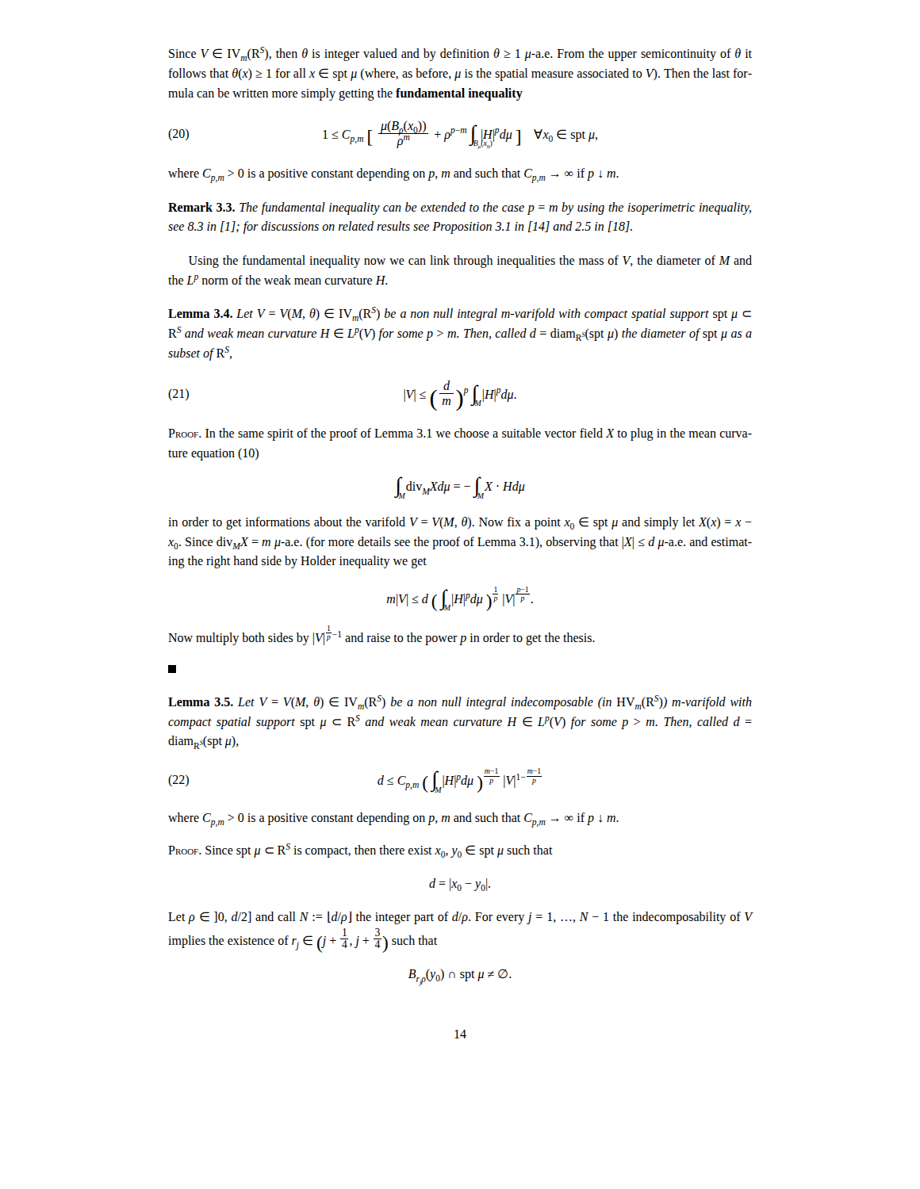Since V ∈ IVm(RS), then θ is integer valued and by definition θ ≥ 1 μ-a.e. From the upper semicontinuity of θ it follows that θ(x) ≥ 1 for all x ∈ spt μ (where, as before, μ is the spatial measure associated to V). Then the last formula can be written more simply getting the fundamental inequality
(20) 1 ≤ Cp,m [ μ(Bρ(x0)) ρm + ρp−m ∫Bρ(x0) |H|pdμ ] ∀x0 ∈ spt μ,
where Cp,m > 0 is a positive constant depending on p, m and such that Cp,m → ∞ if p ↓ m.
Remark 3.3. The fundamental inequality can be extended to the case p = m by using the isoperimetric inequality, see 8.3 in [1]; for discussions on related results see Proposition 3.1 in [14] and 2.5 in [18].
Using the fundamental inequality now we can link through inequalities the mass of V, the diameter of M and the Lp norm of the weak mean curvature H.
Lemma 3.4. Let V = V(M, θ) ∈ IVm(RS) be a non null integral m-varifold with compact spatial support spt μ ⊂ RS and weak mean curvature H ∈ Lp(V) for some p > m. Then, called d = diamRS(spt μ) the diameter of spt μ as a subset of RS,
(21) |V| ≤ (dm) p ∫M |H|pdμ.
Proof. In the same spirit of the proof of Lemma 3.1 we choose a suitable vector field X to plug in the mean curvature equation (10)
∫M divMXdμ = − ∫M X · Hdμ
in order to get informations about the varifold V = V(M, θ). Now fix a point x0 ∈ spt μ and simply let X(x) = x − x0. Since divMX = m μ-a.e. (for more details see the proof of Lemma 3.1), observing that |X| ≤ d μ-a.e. and estimating the right hand side by Holder inequality we get
m|V| ≤ d ( ∫M |H|pdμ )1 p |V|p−1 p.
Now multiply both sides by |V|1 p−1 and raise to the power p in order to get the thesis.
Lemma 3.5. Let V = V(M, θ) ∈ IVm(RS) be a non null integral indecomposable (in HVm(RS)) m-varifold with compact spatial support spt μ ⊂ RS and weak mean curvature H ∈ Lp(V) for some p > m. Then, called d = diamRS(spt μ),
(22) d ≤ Cp,m ( ∫M |H|pdμ )m−1 p |V|1−m−1 p
where Cp,m > 0 is a positive constant depending on p, m and such that Cp,m → ∞ if p ↓ m.
Proof. Since spt μ ⊂ RS is compact, then there exist x0, y0 ∈ spt μ such that
d = |x0 − y0|.
Let ρ ∈ ]0, d/2] and call N := ⌊d/ρ⌋ the integer part of d/ρ. For every j = 1, …, N − 1 the indecomposability of V implies the existence of rj ∈ (j + 14, j + 34) such that
Brjρ(y0) ∩ spt μ ≠ ∅.
14